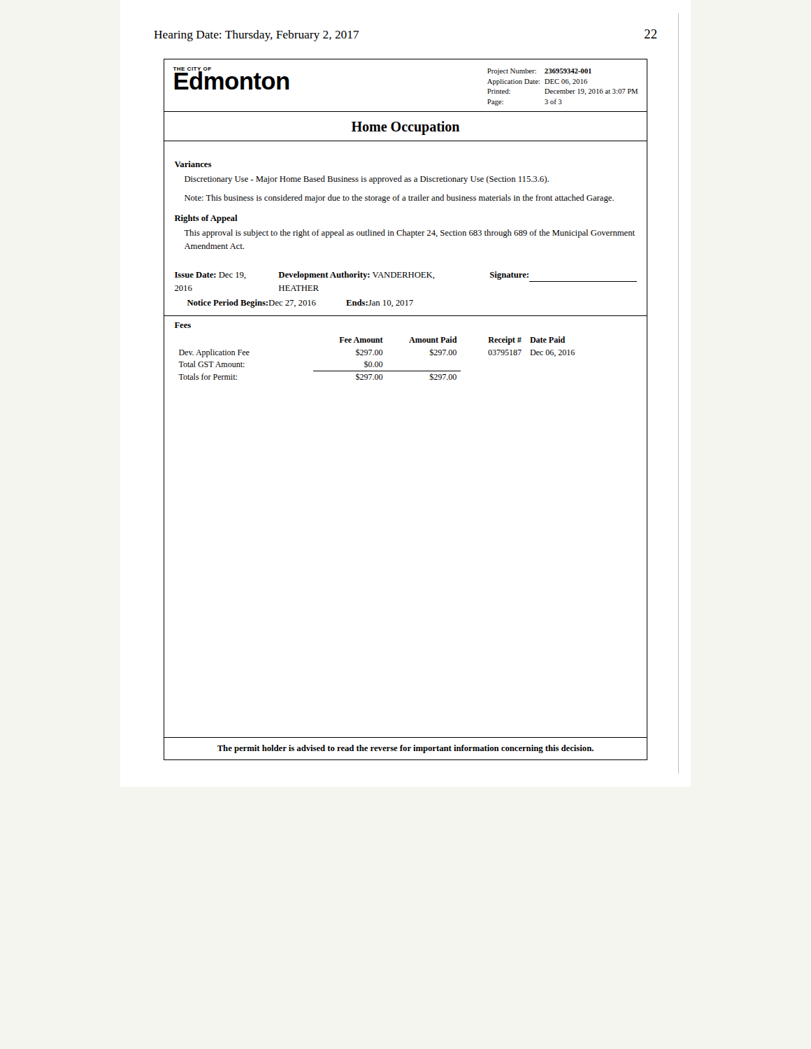Hearing Date: Thursday, February 2, 2017
22
THE CITY OFEdmonton
| Project Number: | 236959342-001 |
| Application Date: | DEC 06, 2016 |
| Printed: | December 19, 2016 at 3:07 PM |
| Page: | 3 of 3 |
Home Occupation
Variances
Discretionary Use - Major Home Based Business is approved as a Discretionary Use (Section 115.3.6).
Note: This business is considered major due to the storage of a trailer and business materials in the front attached Garage.
Rights of Appeal
This approval is subject to the right of appeal as outlined in Chapter 24, Section 683 through 689 of the Municipal Government Amendment Act.
Issue Date: Dec 19, 2016
Development Authority: VANDERHOEK, HEATHER
Signature:
Notice Period Begins: Dec 27, 2016 Ends: Jan 10, 2017
Fees
| | Fee Amount | Amount Paid | Receipt # | Date Paid |
| --- | --- | --- | --- | --- |
| Dev. Application Fee | $297.00 | $297.00 | 03795187 | Dec 06, 2016 |
| Total GST Amount: | $0.00 | | | |
| Totals for Permit: | $297.00 | $297.00 | | |
The permit holder is advised to read the reverse for important information concerning this decision.